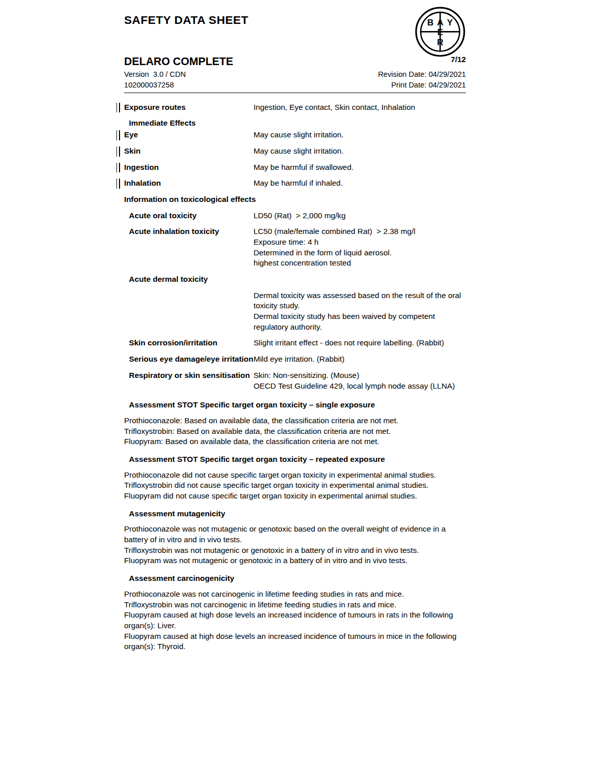SAFETY DATA SHEET
B A Y E R
DELARO COMPLETE
7/12
Version 3.0 / CDN
Revision Date: 04/29/2021
102000037258
Print Date: 04/29/2021
| Exposure routes | Ingestion, Eye contact, Skin contact, Inhalation |
| Immediate Effects | |
| Eye | May cause slight irritation. |
| Skin | May cause slight irritation. |
| Ingestion | May be harmful if swallowed. |
| Inhalation | May be harmful if inhaled. |
| Information on toxicological effects |
| Acute oral toxicity | LD50 (Rat) > 2,000 mg/kg |
| Acute inhalation toxicity | LC50 (male/female combined Rat) > 2.38 mg/l Exposure time: 4 h Determined in the form of liquid aerosol. highest concentration tested |
| Acute dermal toxicity | |
| | Dermal toxicity was assessed based on the result of the oral toxicity study. Dermal toxicity study has been waived by competent regulatory authority. |
| Skin corrosion/irritation | Slight irritant effect - does not require labelling. (Rabbit) |
| Serious eye damage/eye irritation | Mild eye irritation. (Rabbit) |
| Respiratory or skin sensitisation | Skin: Non-sensitizing. (Mouse) OECD Test Guideline 429, local lymph node assay (LLNA) |
Assessment STOT Specific target organ toxicity – single exposure
Prothioconazole: Based on available data, the classification criteria are not met.
Trifloxystrobin: Based on available data, the classification criteria are not met.
Fluopyram: Based on available data, the classification criteria are not met.
Assessment STOT Specific target organ toxicity – repeated exposure
Prothioconazole did not cause specific target organ toxicity in experimental animal studies.
Trifloxystrobin did not cause specific target organ toxicity in experimental animal studies.
Fluopyram did not cause specific target organ toxicity in experimental animal studies.
Assessment mutagenicity
Prothioconazole was not mutagenic or genotoxic based on the overall weight of evidence in a battery of in vitro and in vivo tests.
Trifloxystrobin was not mutagenic or genotoxic in a battery of in vitro and in vivo tests.
Fluopyram was not mutagenic or genotoxic in a battery of in vitro and in vivo tests.
Assessment carcinogenicity
Prothioconazole was not carcinogenic in lifetime feeding studies in rats and mice.
Trifloxystrobin was not carcinogenic in lifetime feeding studies in rats and mice.
Fluopyram caused at high dose levels an increased incidence of tumours in rats in the following organ(s): Liver.
Fluopyram caused at high dose levels an increased incidence of tumours in mice in the following organ(s): Thyroid.